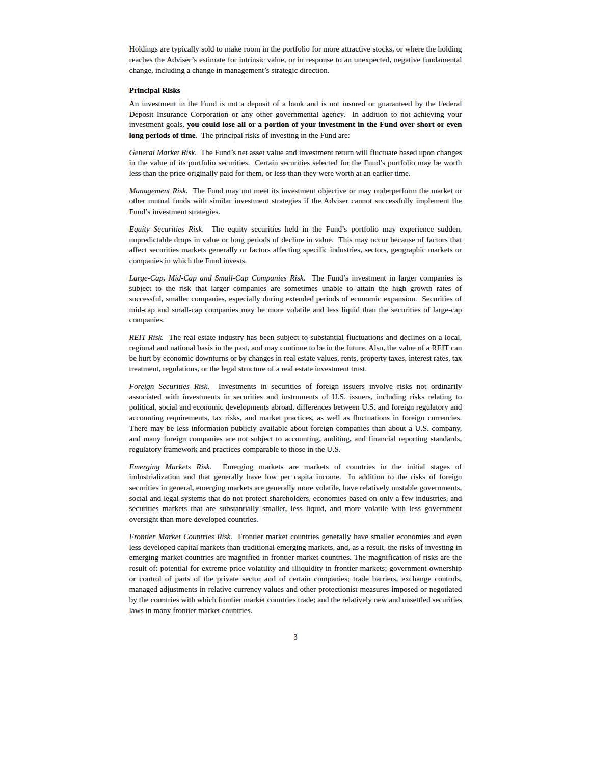Holdings are typically sold to make room in the portfolio for more attractive stocks, or where the holding reaches the Adviser’s estimate for intrinsic value, or in response to an unexpected, negative fundamental change, including a change in management’s strategic direction.
Principal Risks
An investment in the Fund is not a deposit of a bank and is not insured or guaranteed by the Federal Deposit Insurance Corporation or any other governmental agency. In addition to not achieving your investment goals, you could lose all or a portion of your investment in the Fund over short or even long periods of time. The principal risks of investing in the Fund are:
General Market Risk. The Fund’s net asset value and investment return will fluctuate based upon changes in the value of its portfolio securities. Certain securities selected for the Fund’s portfolio may be worth less than the price originally paid for them, or less than they were worth at an earlier time.
Management Risk. The Fund may not meet its investment objective or may underperform the market or other mutual funds with similar investment strategies if the Adviser cannot successfully implement the Fund’s investment strategies.
Equity Securities Risk. The equity securities held in the Fund’s portfolio may experience sudden, unpredictable drops in value or long periods of decline in value. This may occur because of factors that affect securities markets generally or factors affecting specific industries, sectors, geographic markets or companies in which the Fund invests.
Large-Cap, Mid-Cap and Small-Cap Companies Risk. The Fund’s investment in larger companies is subject to the risk that larger companies are sometimes unable to attain the high growth rates of successful, smaller companies, especially during extended periods of economic expansion. Securities of mid-cap and small-cap companies may be more volatile and less liquid than the securities of large-cap companies.
REIT Risk. The real estate industry has been subject to substantial fluctuations and declines on a local, regional and national basis in the past, and may continue to be in the future. Also, the value of a REIT can be hurt by economic downturns or by changes in real estate values, rents, property taxes, interest rates, tax treatment, regulations, or the legal structure of a real estate investment trust.
Foreign Securities Risk. Investments in securities of foreign issuers involve risks not ordinarily associated with investments in securities and instruments of U.S. issuers, including risks relating to political, social and economic developments abroad, differences between U.S. and foreign regulatory and accounting requirements, tax risks, and market practices, as well as fluctuations in foreign currencies. There may be less information publicly available about foreign companies than about a U.S. company, and many foreign companies are not subject to accounting, auditing, and financial reporting standards, regulatory framework and practices comparable to those in the U.S.
Emerging Markets Risk. Emerging markets are markets of countries in the initial stages of industrialization and that generally have low per capita income. In addition to the risks of foreign securities in general, emerging markets are generally more volatile, have relatively unstable governments, social and legal systems that do not protect shareholders, economies based on only a few industries, and securities markets that are substantially smaller, less liquid, and more volatile with less government oversight than more developed countries.
Frontier Market Countries Risk. Frontier market countries generally have smaller economies and even less developed capital markets than traditional emerging markets, and, as a result, the risks of investing in emerging market countries are magnified in frontier market countries. The magnification of risks are the result of: potential for extreme price volatility and illiquidity in frontier markets; government ownership or control of parts of the private sector and of certain companies; trade barriers, exchange controls, managed adjustments in relative currency values and other protectionist measures imposed or negotiated by the countries with which frontier market countries trade; and the relatively new and unsettled securities laws in many frontier market countries.
3